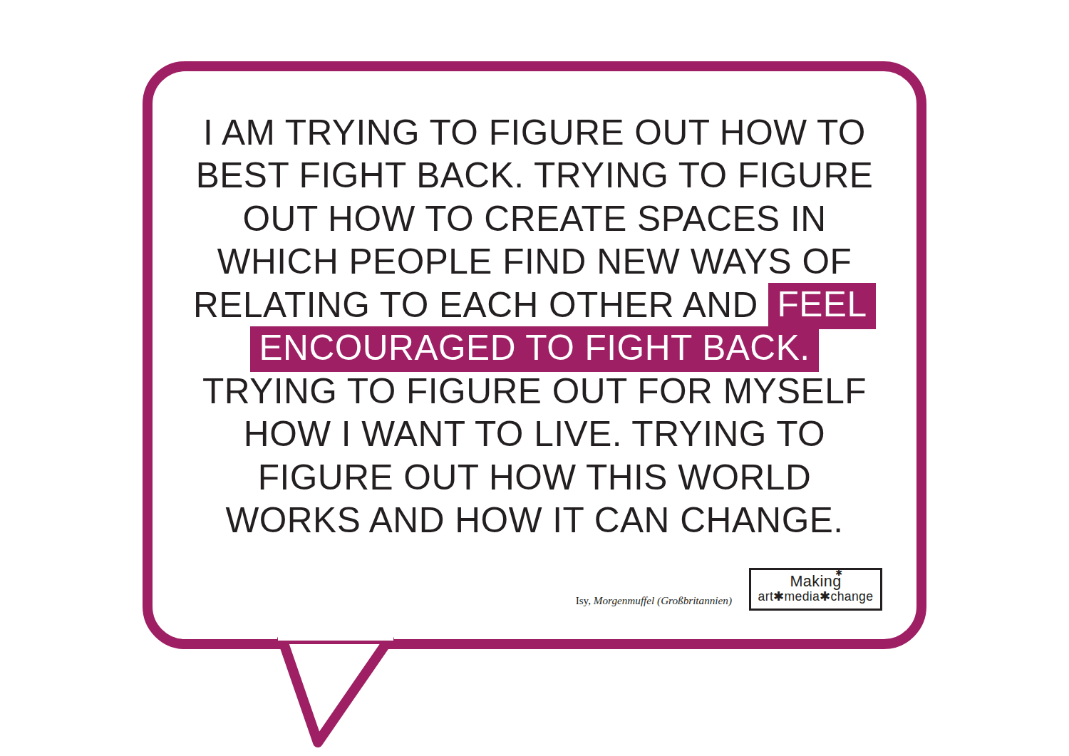I am trying to figure out how to best fight back. Trying to figure out how to create spaces in which people find new ways of relating to each other and feel encouraged to fight back. Trying to figure out for myself how I want to live. Trying to figure out how this world works and how it can change.
Isy, Morgenmuffel (Großbritannien)
Mak✱ing
art✱media✱change